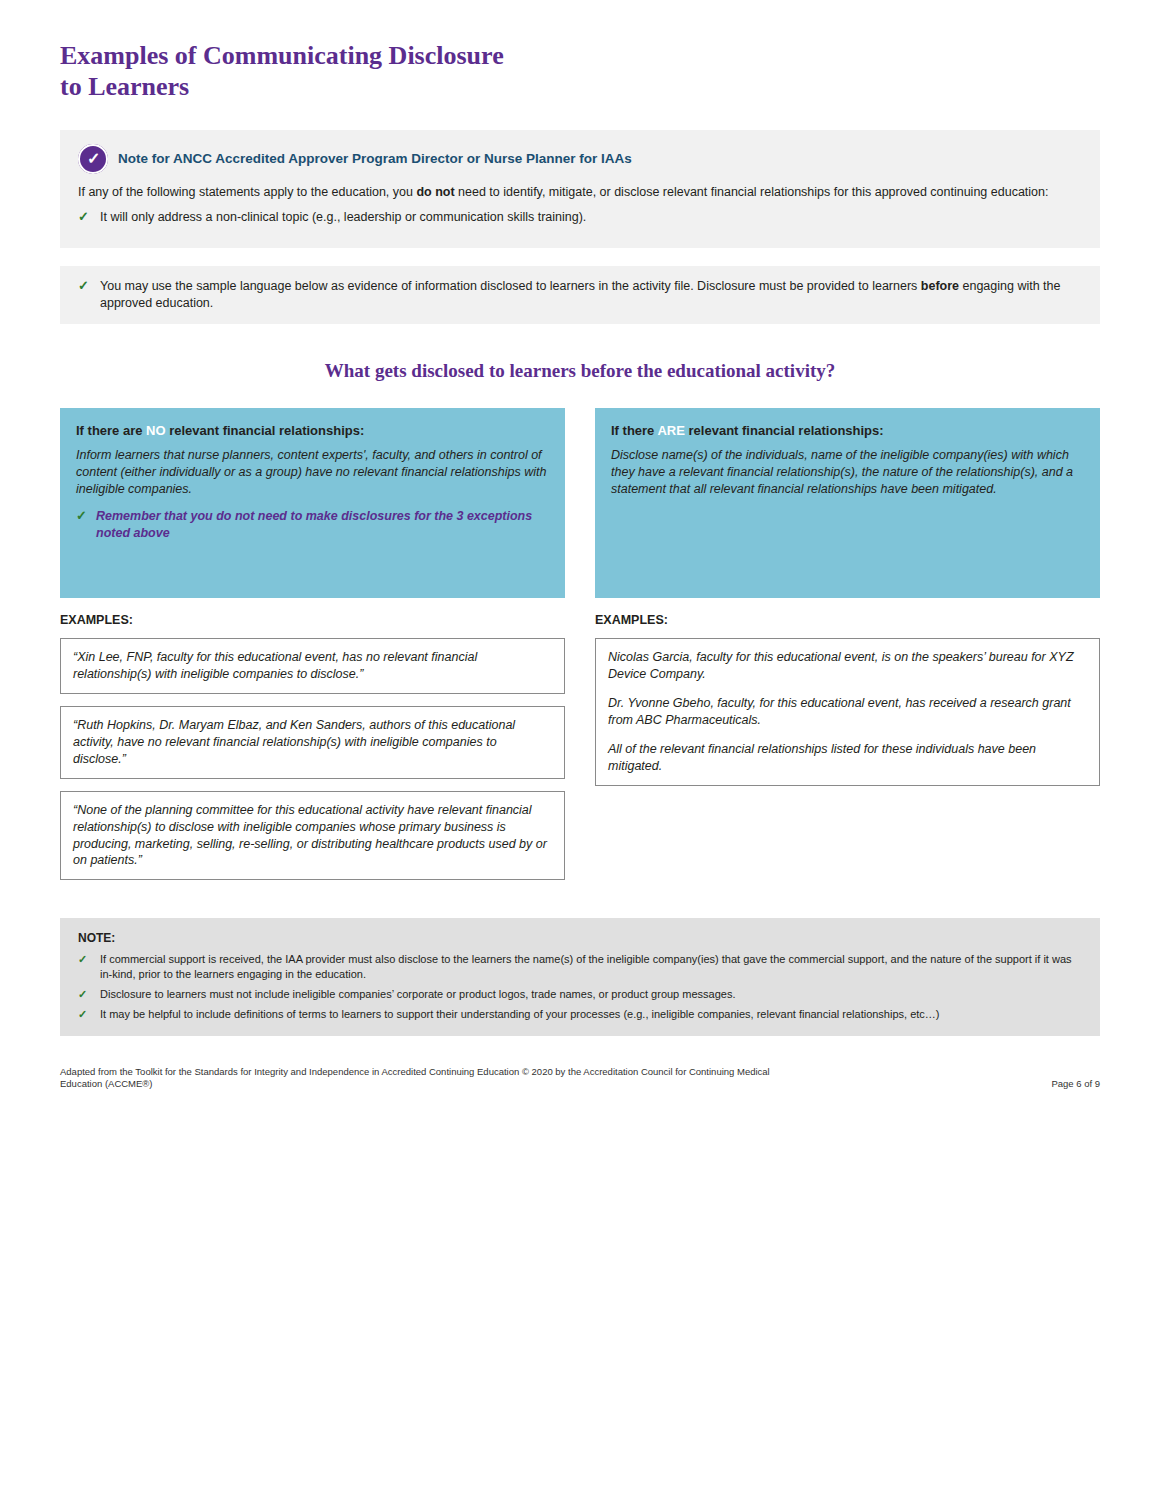Examples of Communicating Disclosure
to Learners
Note for ANCC Accredited Approver Program Director or Nurse Planner for IAAs
If any of the following statements apply to the education, you do not need to identify, mitigate, or disclose relevant financial relationships for this approved continuing education:
It will only address a non-clinical topic (e.g., leadership or communication skills training).
You may use the sample language below as evidence of information disclosed to learners in the activity file. Disclosure must be provided to learners before engaging with the approved education.
What gets disclosed to learners before the educational activity?
If there are NO relevant financial relationships:
Inform learners that nurse planners, content experts', faculty, and others in control of content (either individually or as a group) have no relevant financial relationships with ineligible companies.
Remember that you do not need to make disclosures for the 3 exceptions noted above
EXAMPLES:
“Xin Lee, FNP, faculty for this educational event, has no relevant financial relationship(s) with ineligible companies to disclose.”
“Ruth Hopkins, Dr. Maryam Elbaz, and Ken Sanders, authors of this educational activity, have no relevant financial relationship(s) with ineligible companies to disclose.”
“None of the planning committee for this educational activity have relevant financial relationship(s) to disclose with ineligible companies whose primary business is producing, marketing, selling, re-selling, or distributing healthcare products used by or on patients.”
If there ARE relevant financial relationships:
Disclose name(s) of the individuals, name of the ineligible company(ies) with which they have a relevant financial relationship(s), the nature of the relationship(s), and a statement that all relevant financial relationships have been mitigated.
EXAMPLES:
Nicolas Garcia, faculty for this educational event, is on the speakers’ bureau for XYZ Device Company.
Dr. Yvonne Gbeho, faculty, for this educational event, has received a research grant from ABC Pharmaceuticals.
All of the relevant financial relationships listed for these individuals have been mitigated.
NOTE:
If commercial support is received, the IAA provider must also disclose to the learners the name(s) of the ineligible company(ies) that gave the commercial support, and the nature of the support if it was in-kind, prior to the learners engaging in the education.
Disclosure to learners must not include ineligible companies’ corporate or product logos, trade names, or product group messages.
It may be helpful to include definitions of terms to learners to support their understanding of your processes (e.g., ineligible companies, relevant financial relationships, etc…)
Adapted from the Toolkit for the Standards for Integrity and Independence in Accredited Continuing Education © 2020 by the Accreditation Council for Continuing Medical Education (ACCME®)
Page 6 of 9